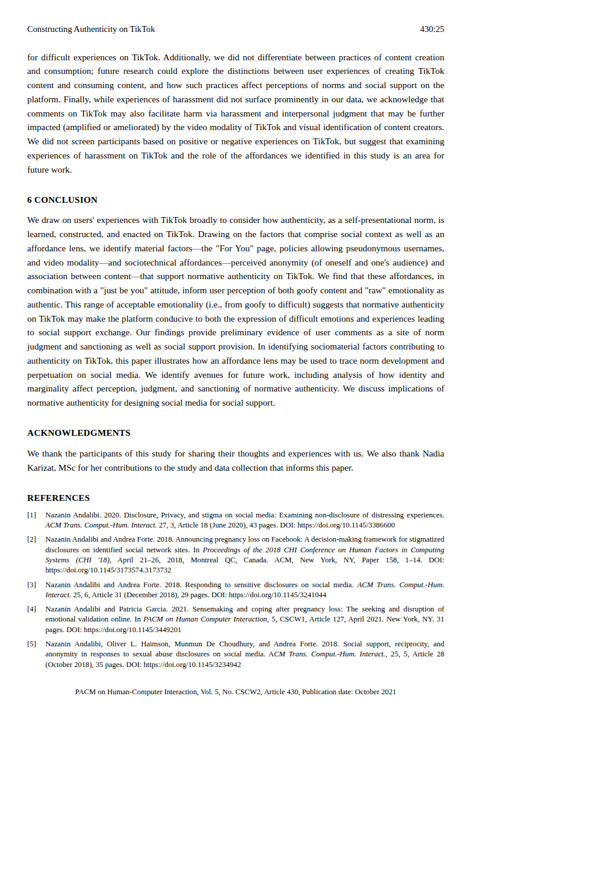Constructing Authenticity on TikTok 430:25
for difficult experiences on TikTok. Additionally, we did not differentiate between practices of content creation and consumption; future research could explore the distinctions between user experiences of creating TikTok content and consuming content, and how such practices affect perceptions of norms and social support on the platform. Finally, while experiences of harassment did not surface prominently in our data, we acknowledge that comments on TikTok may also facilitate harm via harassment and interpersonal judgment that may be further impacted (amplified or ameliorated) by the video modality of TikTok and visual identification of content creators. We did not screen participants based on positive or negative experiences on TikTok, but suggest that examining experiences of harassment on TikTok and the role of the affordances we identified in this study is an area for future work.
6 CONCLUSION
We draw on users' experiences with TikTok broadly to consider how authenticity, as a self-presentational norm, is learned, constructed, and enacted on TikTok. Drawing on the factors that comprise social context as well as an affordance lens, we identify material factors—the "For You" page, policies allowing pseudonymous usernames, and video modality—and sociotechnical affordances—perceived anonymity (of oneself and one's audience) and association between content—that support normative authenticity on TikTok. We find that these affordances, in combination with a "just be you" attitude, inform user perception of both goofy content and "raw" emotionality as authentic. This range of acceptable emotionality (i.e., from goofy to difficult) suggests that normative authenticity on TikTok may make the platform conducive to both the expression of difficult emotions and experiences leading to social support exchange. Our findings provide preliminary evidence of user comments as a site of norm judgment and sanctioning as well as social support provision. In identifying sociomaterial factors contributing to authenticity on TikTok, this paper illustrates how an affordance lens may be used to trace norm development and perpetuation on social media. We identify avenues for future work, including analysis of how identity and marginality affect perception, judgment, and sanctioning of normative authenticity. We discuss implications of normative authenticity for designing social media for social support.
ACKNOWLEDGMENTS
We thank the participants of this study for sharing their thoughts and experiences with us. We also thank Nadia Karizat, MSc for her contributions to the study and data collection that informs this paper.
REFERENCES
Nazanin Andalibi. 2020. Disclosure, Privacy, and stigma on social media: Examining non-disclosure of distressing experiences. ACM Trans. Comput.-Hum. Interact. 27, 3, Article 18 (June 2020), 43 pages. DOI: https://doi.org/10.1145/3386600
Nazanin Andalibi and Andrea Forte. 2018. Announcing pregnancy loss on Facebook: A decision-making framework for stigmatized disclosures on identified social network sites. In Proceedings of the 2018 CHI Conference on Human Factors in Computing Systems (CHI '18), April 21–26, 2018, Montreal QC, Canada. ACM, New York, NY, Paper 158, 1–14. DOI: https://doi.org/10.1145/3173574.3173732
Nazanin Andalibi and Andrea Forte. 2018. Responding to sensitive disclosures on social media. ACM Trans. Comput.-Hum. Interact. 25, 6, Article 31 (December 2018), 29 pages. DOI: https://doi.org/10.1145/3241044
Nazanin Andalibi and Patricia Garcia. 2021. Sensemaking and coping after pregnancy loss: The seeking and disruption of emotional validation online. In PACM on Human Computer Interaction, 5, CSCW1, Article 127, April 2021. New York, NY. 31 pages. DOI: https://doi.org/10.1145/3449201
Nazanin Andalibi, Oliver L. Haimson, Munmun De Choudhury, and Andrea Forte. 2018. Social support, reciprocity, and anonymity in responses to sexual abuse disclosures on social media. ACM Trans. Comput.-Hum. Interact., 25, 5, Article 28 (October 2018), 35 pages. DOI: https://doi.org/10.1145/3234942
PACM on Human-Computer Interaction, Vol. 5, No. CSCW2, Article 430, Publication date: October 2021